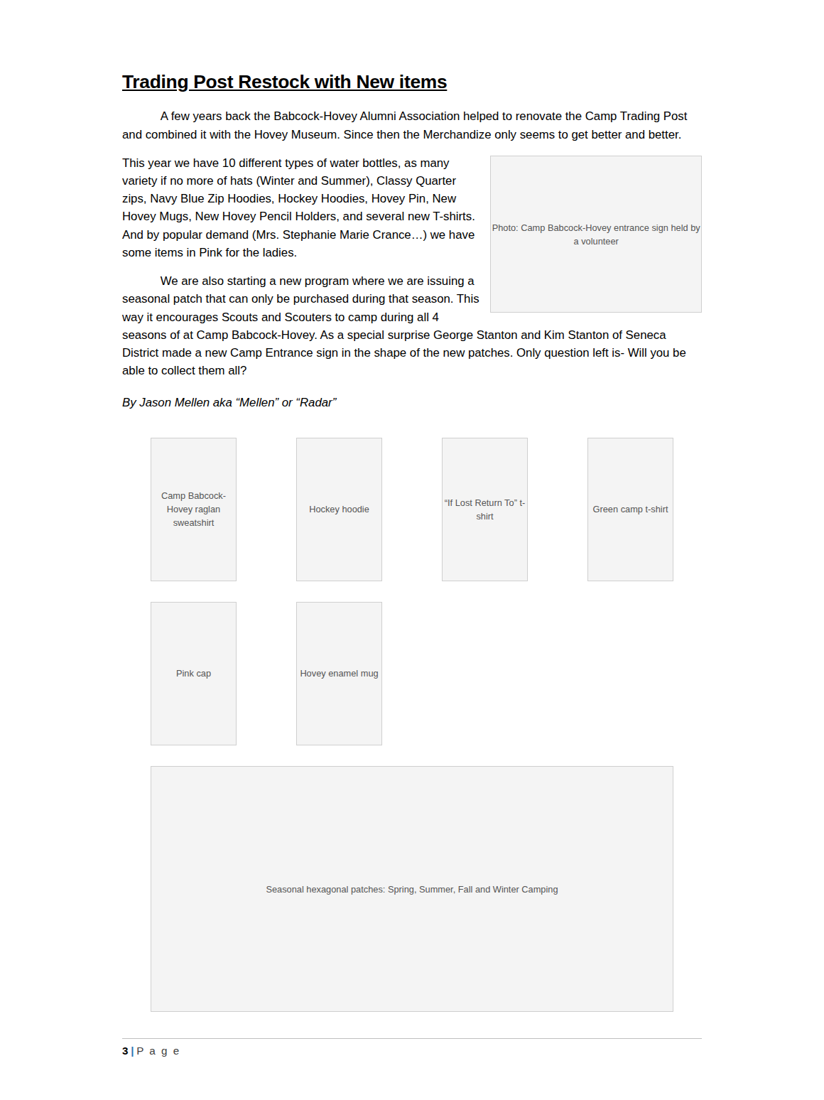Trading Post Restock with New items
A few years back the Babcock-Hovey Alumni Association helped to renovate the Camp Trading Post and combined it with the Hovey Museum. Since then the Merchandize only seems to get better and better.
Photo: Camp Babcock-Hovey entrance sign held by a volunteer
This year we have 10 different types of water bottles, as many variety if no more of hats (Winter and Summer), Classy Quarter zips, Navy Blue Zip Hoodies, Hockey Hoodies, Hovey Pin, New Hovey Mugs, New Hovey Pencil Holders, and several new T-shirts. And by popular demand (Mrs. Stephanie Marie Crance…) we have some items in Pink for the ladies.
We are also starting a new program where we are issuing a seasonal patch that can only be purchased during that season. This way it encourages Scouts and Scouters to camp during all 4 seasons of at Camp Babcock-Hovey. As a special surprise George Stanton and Kim Stanton of Seneca District made a new Camp Entrance sign in the shape of the new patches. Only question left is- Will you be able to collect them all?
By Jason Mellen aka “Mellen” or “Radar”
Camp Babcock-Hovey raglan sweatshirt
Hockey hoodie
“If Lost Return To” t-shirt
Green camp t-shirt
Pink cap
Hovey enamel mug
Seasonal hexagonal patches: Spring, Summer, Fall and Winter Camping
3|P a g e